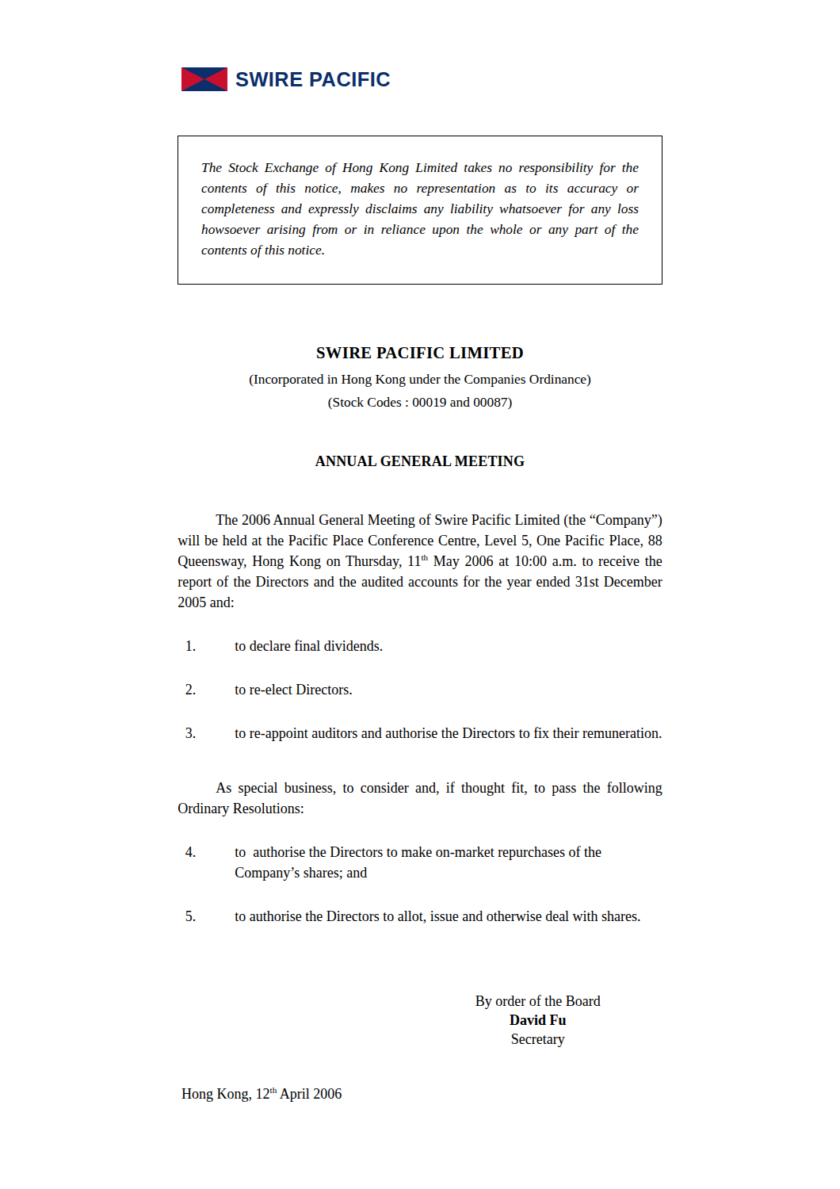SWIRE PACIFIC
The Stock Exchange of Hong Kong Limited takes no responsibility for the contents of this notice, makes no representation as to its accuracy or completeness and expressly disclaims any liability whatsoever for any loss howsoever arising from or in reliance upon the whole or any part of the contents of this notice.
SWIRE PACIFIC LIMITED
(Incorporated in Hong Kong under the Companies Ordinance)
(Stock Codes : 00019 and 00087)
ANNUAL GENERAL MEETING
The 2006 Annual General Meeting of Swire Pacific Limited (the “Company”) will be held at the Pacific Place Conference Centre, Level 5, One Pacific Place, 88 Queensway, Hong Kong on Thursday, 11th May 2006 at 10:00 a.m. to receive the report of the Directors and the audited accounts for the year ended 31st December 2005 and:
1. to declare final dividends.
2. to re-elect Directors.
3. to re-appoint auditors and authorise the Directors to fix their remuneration.
As special business, to consider and, if thought fit, to pass the following Ordinary Resolutions:
4. to authorise the Directors to make on-market repurchases of the Company’s shares; and
5. to authorise the Directors to allot, issue and otherwise deal with shares.
By order of the Board
David Fu
Secretary
Hong Kong, 12th April 2006